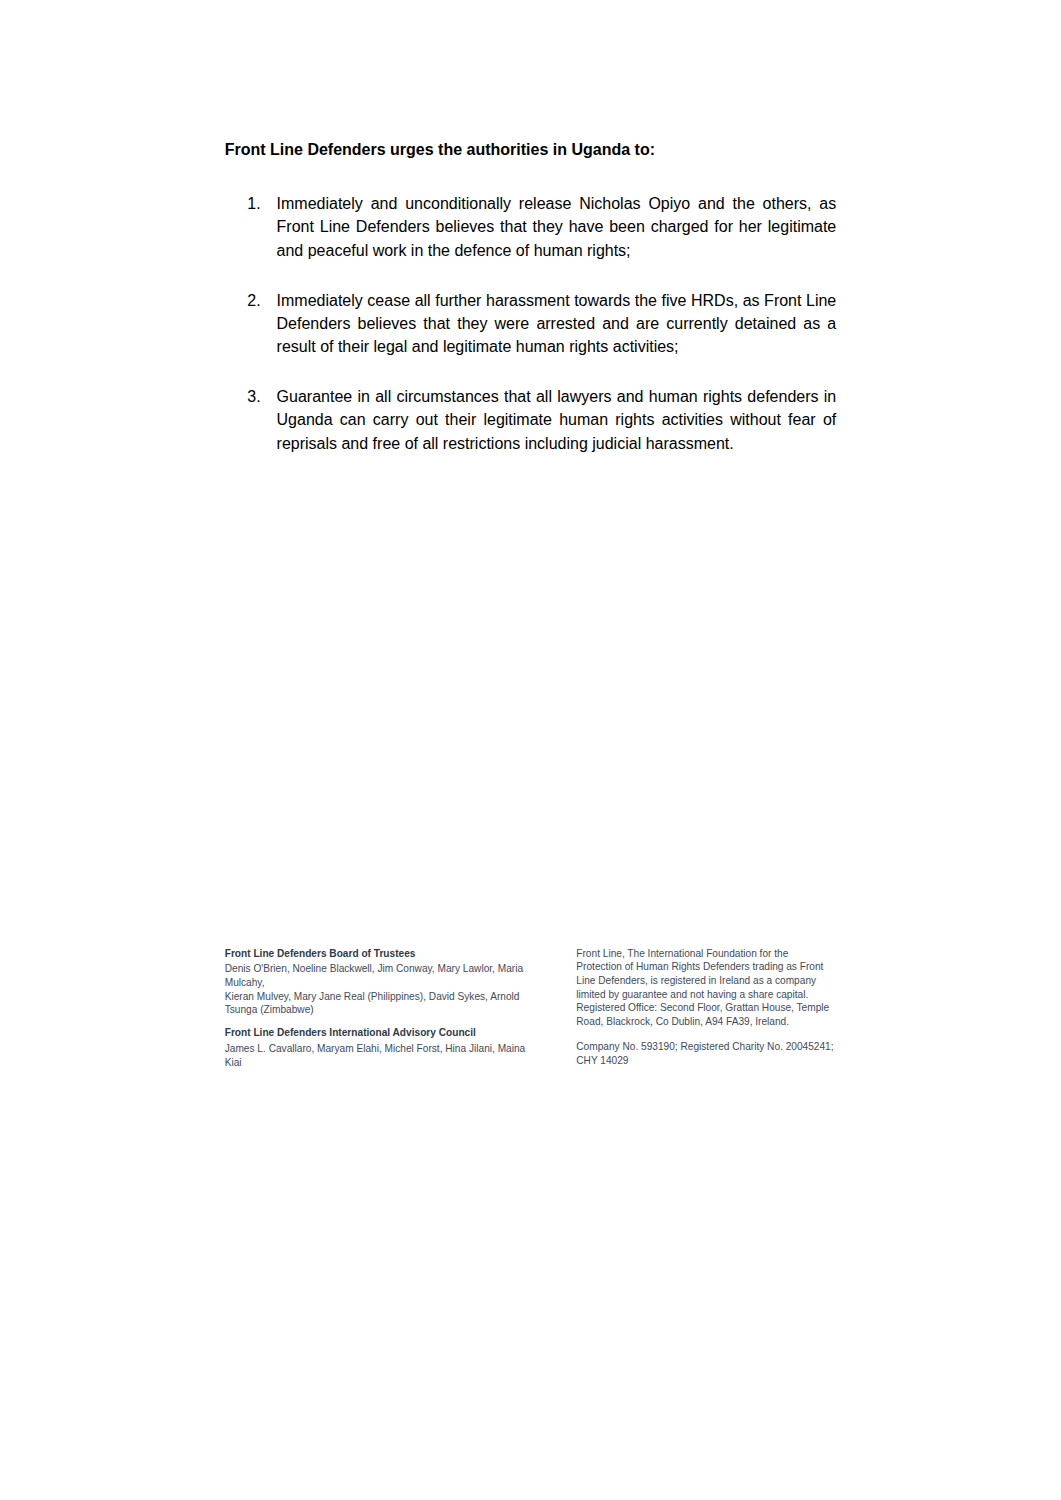Front Line Defenders urges the authorities in Uganda to:
Immediately and unconditionally release Nicholas Opiyo and the others, as Front Line Defenders believes that they have been charged for her legitimate and peaceful work in the defence of human rights;
Immediately cease all further harassment towards the five HRDs, as Front Line Defenders believes that they were arrested and are currently detained as a result of their legal and legitimate human rights activities;
Guarantee in all circumstances that all lawyers and human rights defenders in Uganda can carry out their legitimate human rights activities without fear of reprisals and free of all restrictions including judicial harassment.
Front Line Defenders Board of Trustees
Denis O'Brien, Noeline Blackwell, Jim Conway, Mary Lawlor, Maria Mulcahy,
Kieran Mulvey, Mary Jane Real (Philippines), David Sykes, Arnold Tsunga (Zimbabwe)
Front Line Defenders International Advisory Council
James L. Cavallaro, Maryam Elahi, Michel Forst, Hina Jilani, Maina Kiai
Front Line, The International Foundation for the Protection of Human Rights Defenders trading as Front Line Defenders, is registered in Ireland as a company limited by guarantee and not having a share capital. Registered Office: Second Floor, Grattan House, Temple Road, Blackrock, Co Dublin, A94 FA39, Ireland.
Company No. 593190; Registered Charity No. 20045241; CHY 14029